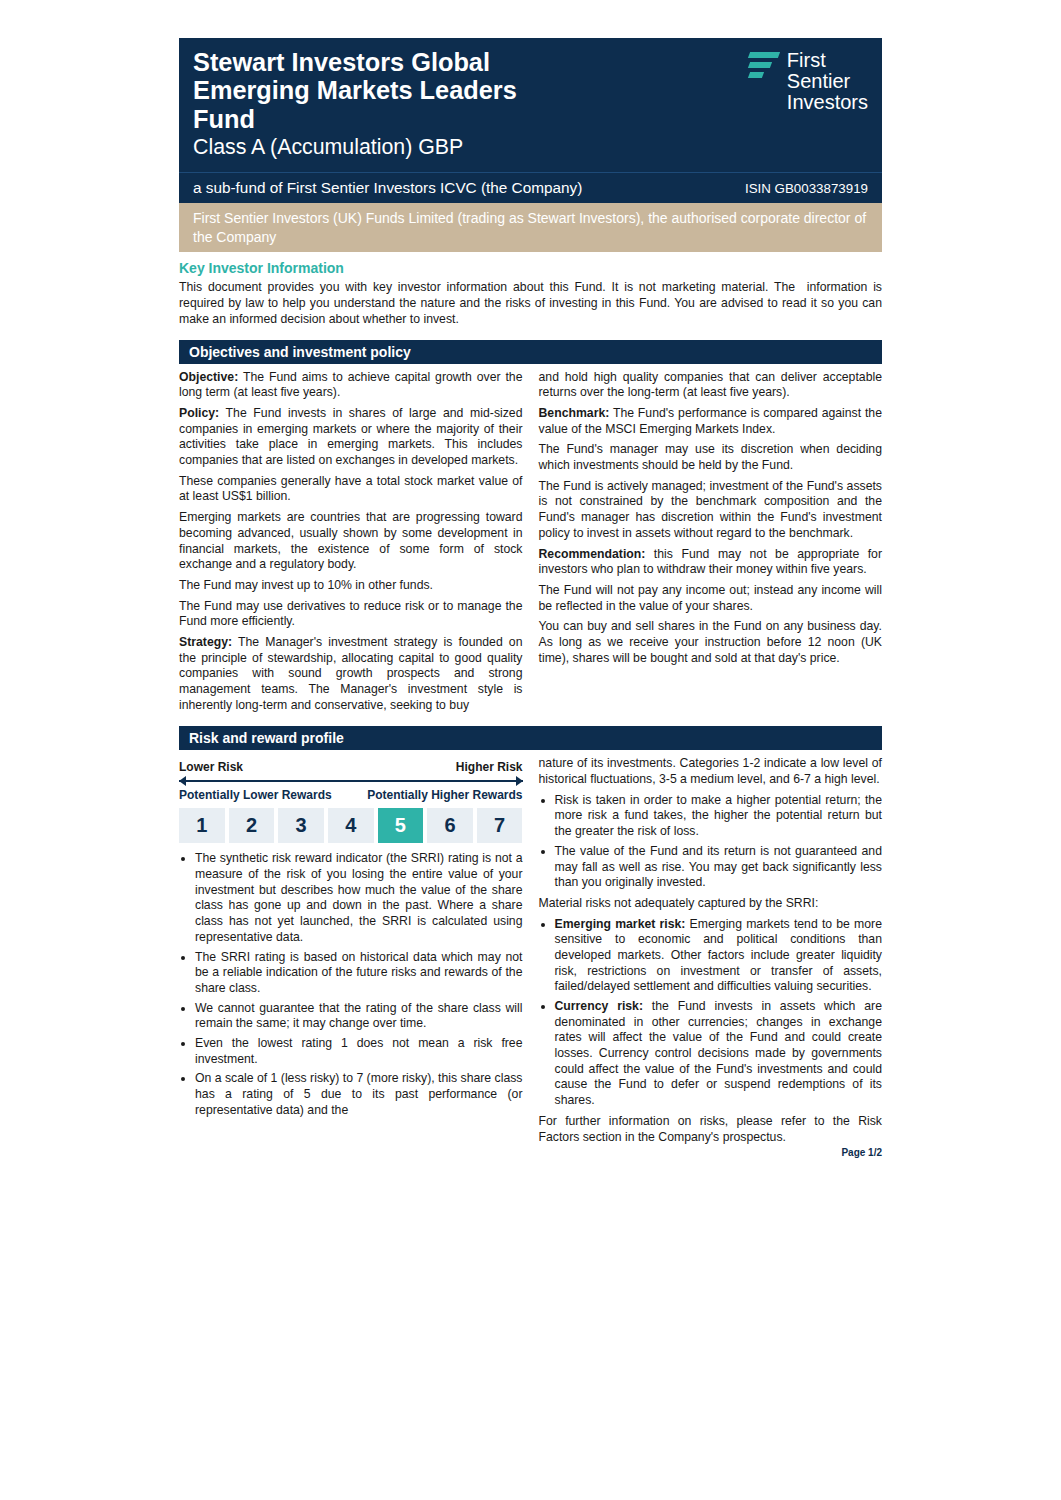Stewart Investors Global Emerging Markets Leaders Fund
Class A (Accumulation) GBP
First Sentier
Investors
a sub-fund of First Sentier Investors ICVC (the Company)
ISIN GB0033873919
First Sentier Investors (UK) Funds Limited (trading as Stewart Investors), the authorised corporate director of the Company
Key Investor Information
This document provides you with key investor information about this Fund. It is not marketing material. The information is required by law to help you understand the nature and the risks of investing in this Fund. You are advised to read it so you can make an informed decision about whether to invest.
Objectives and investment policy
Objective: The Fund aims to achieve capital growth over the long term (at least five years).
Policy: The Fund invests in shares of large and mid-sized companies in emerging markets or where the majority of their activities take place in emerging markets. This includes companies that are listed on exchanges in developed markets.
These companies generally have a total stock market value of at least US$1 billion.
Emerging markets are countries that are progressing toward becoming advanced, usually shown by some development in financial markets, the existence of some form of stock exchange and a regulatory body.
The Fund may invest up to 10% in other funds.
The Fund may use derivatives to reduce risk or to manage the Fund more efficiently.
Strategy: The Manager's investment strategy is founded on the principle of stewardship, allocating capital to good quality companies with sound growth prospects and strong management teams. The Manager's investment style is inherently long-term and conservative, seeking to buy
and hold high quality companies that can deliver acceptable returns over the long-term (at least five years).
Benchmark: The Fund's performance is compared against the value of the MSCI Emerging Markets Index.
The Fund's manager may use its discretion when deciding which investments should be held by the Fund.
The Fund is actively managed; investment of the Fund's assets is not constrained by the benchmark composition and the Fund's manager has discretion within the Fund's investment policy to invest in assets without regard to the benchmark.
Recommendation: this Fund may not be appropriate for investors who plan to withdraw their money within five years.
The Fund will not pay any income out; instead any income will be reflected in the value of your shares.
You can buy and sell shares in the Fund on any business day. As long as we receive your instruction before 12 noon (UK time), shares will be bought and sold at that day's price.
Risk and reward profile
Lower Risk Higher Risk
Potentially Lower Rewards Potentially Higher Rewards
1
2
3
4
5
6
7
The synthetic risk reward indicator (the SRRI) rating is not a measure of the risk of you losing the entire value of your investment but describes how much the value of the share class has gone up and down in the past. Where a share class has not yet launched, the SRRI is calculated using representative data.
The SRRI rating is based on historical data which may not be a reliable indication of the future risks and rewards of the share class.
We cannot guarantee that the rating of the share class will remain the same; it may change over time.
Even the lowest rating 1 does not mean a risk free investment.
On a scale of 1 (less risky) to 7 (more risky), this share class has a rating of 5 due to its past performance (or representative data) and the
nature of its investments. Categories 1-2 indicate a low level of historical fluctuations, 3-5 a medium level, and 6-7 a high level.
Risk is taken in order to make a higher potential return; the more risk a fund takes, the higher the potential return but the greater the risk of loss.
The value of the Fund and its return is not guaranteed and may fall as well as rise. You may get back significantly less than you originally invested.
Material risks not adequately captured by the SRRI:
Emerging market risk: Emerging markets tend to be more sensitive to economic and political conditions than developed markets. Other factors include greater liquidity risk, restrictions on investment or transfer of assets, failed/delayed settlement and difficulties valuing securities.
Currency risk: the Fund invests in assets which are denominated in other currencies; changes in exchange rates will affect the value of the Fund and could create losses. Currency control decisions made by governments could affect the value of the Fund's investments and could cause the Fund to defer or suspend redemptions of its shares.
For further information on risks, please refer to the Risk Factors section in the Company's prospectus.
Page 1/2